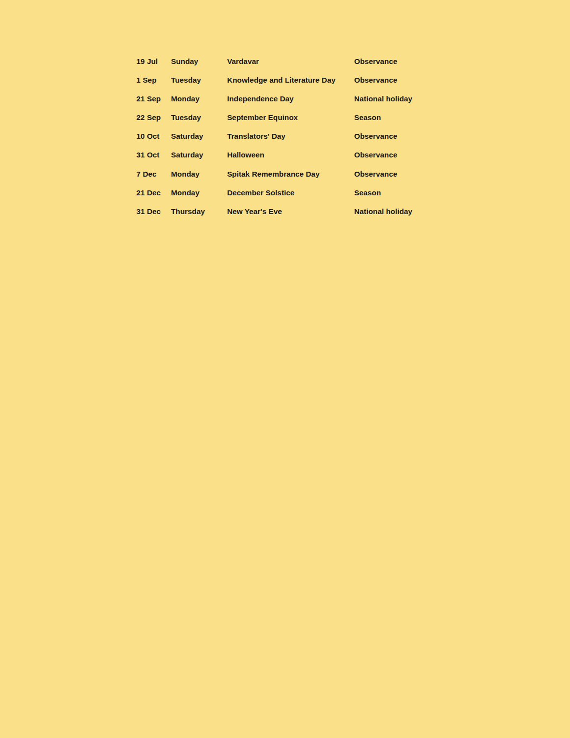| 19 Jul | Sunday | Vardavar | Observance |
| 1 Sep | Tuesday | Knowledge and Literature Day | Observance |
| 21 Sep | Monday | Independence Day | National holiday |
| 22 Sep | Tuesday | September Equinox | Season |
| 10 Oct | Saturday | Translators' Day | Observance |
| 31 Oct | Saturday | Halloween | Observance |
| 7 Dec | Monday | Spitak Remembrance Day | Observance |
| 21 Dec | Monday | December Solstice | Season |
| 31 Dec | Thursday | New Year's Eve | National holiday |